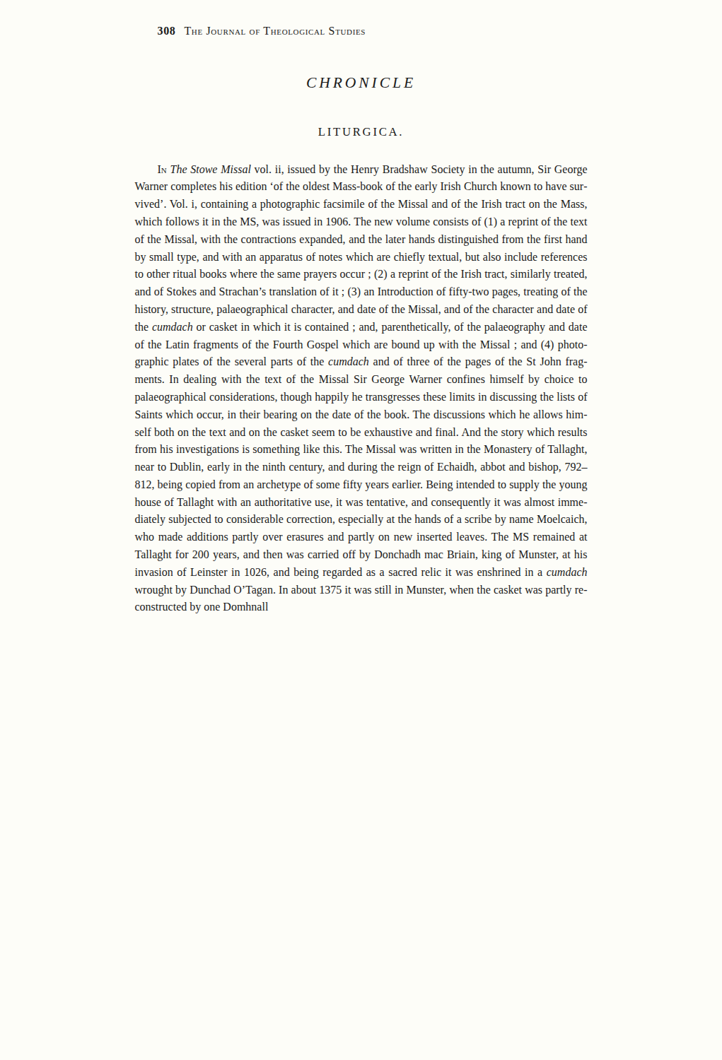308 The Journal of Theological Studies
CHRONICLE
LITURGICA.
In The Stowe Missal vol. ii, issued by the Henry Bradshaw Society in the autumn, Sir George Warner completes his edition ‘of the oldest Mass-book of the early Irish Church known to have survived’. Vol. i, containing a photographic facsimile of the Missal and of the Irish tract on the Mass, which follows it in the MS, was issued in 1906. The new volume consists of (1) a reprint of the text of the Missal, with the contractions expanded, and the later hands distinguished from the first hand by small type, and with an apparatus of notes which are chiefly textual, but also include references to other ritual books where the same prayers occur ; (2) a reprint of the Irish tract, similarly treated, and of Stokes and Strachan’s translation of it ; (3) an Introduction of fifty-two pages, treating of the history, structure, palaeographical character, and date of the Missal, and of the character and date of the cumdach or casket in which it is contained ; and, parenthetically, of the palaeography and date of the Latin fragments of the Fourth Gospel which are bound up with the Missal ; and (4) photographic plates of the several parts of the cumdach and of three of the pages of the St John fragments. In dealing with the text of the Missal Sir George Warner confines himself by choice to palaeographical considerations, though happily he transgresses these limits in discussing the lists of Saints which occur, in their bearing on the date of the book. The discussions which he allows himself both on the text and on the casket seem to be exhaustive and final. And the story which results from his investigations is something like this. The Missal was written in the Monastery of Tallaght, near to Dublin, early in the ninth century, and during the reign of Echaidh, abbot and bishop, 792–812, being copied from an archetype of some fifty years earlier. Being intended to supply the young house of Tallaght with an authoritative use, it was tentative, and consequently it was almost immediately subjected to considerable correction, especially at the hands of a scribe by name Moelcaich, who made additions partly over erasures and partly on new inserted leaves. The MS remained at Tallaght for 200 years, and then was carried off by Donchadh mac Briain, king of Munster, at his invasion of Leinster in 1026, and being regarded as a sacred relic it was enshrined in a cumdach wrought by Dunchad O’Tagan. In about 1375 it was still in Munster, when the casket was partly reconstructed by one Domhnall